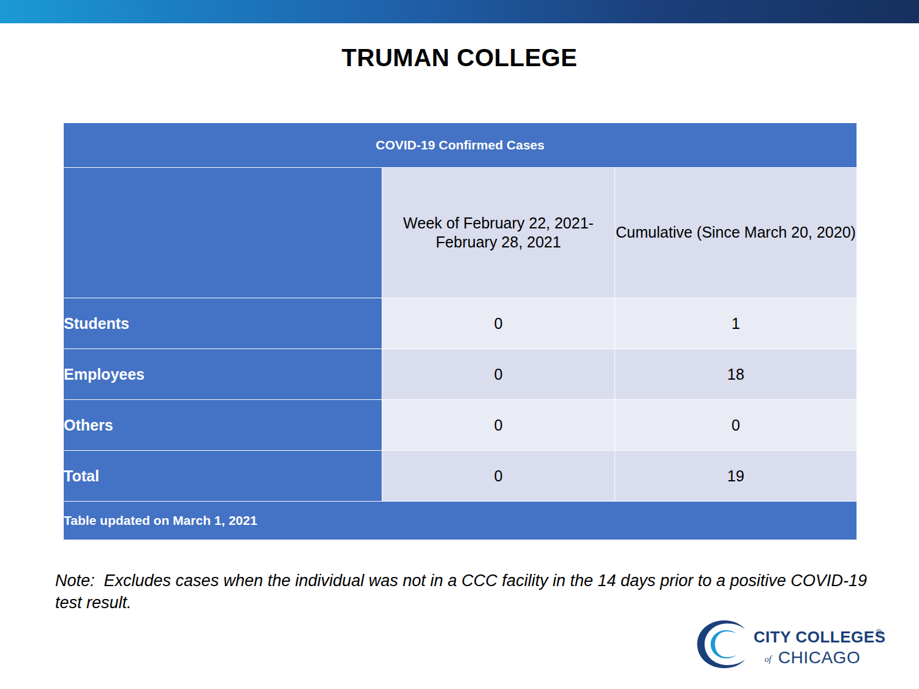TRUMAN COLLEGE
| COVID-19 Confirmed Cases |
| | Week of February 22, 2021- February 28, 2021 | Cumulative (Since March 20, 2020) |
| Students | 0 | 1 |
| Employees | 0 | 18 |
| Others | 0 | 0 |
| Total | 0 | 19 |
| Table updated on March 1, 2021 |
Note: Excludes cases when the individual was not in a CCC facility in the 14 days prior to a positive COVID-19 test result.
CITY COLLEGES ® of CHICAGO